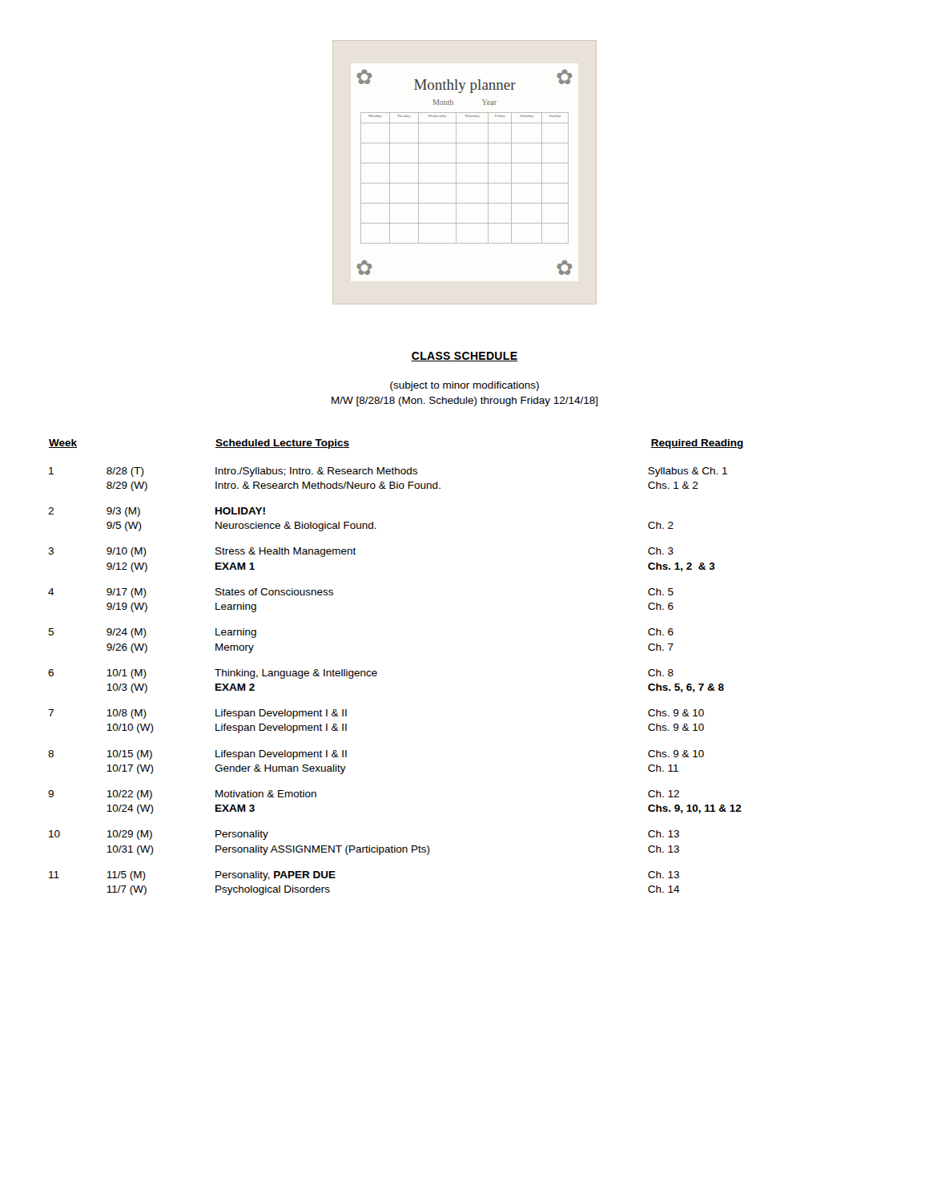✿ ✿ ✿ ✿
Monthly planner
Month Year
| Monday | Tuesday | Wednesday | Thursday | Friday | Saturday | Sunday |
| --- | --- | --- | --- | --- | --- | --- |
CLASS SCHEDULE
(subject to minor modifications)
M/W [8/28/18 (Mon. Schedule) through Friday 12/14/18]
| Week | | Scheduled Lecture Topics | Required Reading |
| --- | --- | --- | --- |
| 1 | 8/28 (T) | Intro./Syllabus; Intro. & Research Methods | Syllabus & Ch. 1 |
| | 8/29 (W) | Intro. & Research Methods/Neuro & Bio Found. | Chs. 1 & 2 |
| 2 | 9/3 (M) | HOLIDAY! | |
| | 9/5 (W) | Neuroscience & Biological Found. | Ch. 2 |
| 3 | 9/10 (M) | Stress & Health Management | Ch. 3 |
| | 9/12 (W) | EXAM 1 | Chs. 1, 2 & 3 |
| 4 | 9/17 (M) | States of Consciousness | Ch. 5 |
| | 9/19 (W) | Learning | Ch. 6 |
| 5 | 9/24 (M) | Learning | Ch. 6 |
| | 9/26 (W) | Memory | Ch. 7 |
| 6 | 10/1 (M) | Thinking, Language & Intelligence | Ch. 8 |
| | 10/3 (W) | EXAM 2 | Chs. 5, 6, 7 & 8 |
| 7 | 10/8 (M) | Lifespan Development I & II | Chs. 9 & 10 |
| | 10/10 (W) | Lifespan Development I & II | Chs. 9 & 10 |
| 8 | 10/15 (M) | Lifespan Development I & II | Chs. 9 & 10 |
| | 10/17 (W) | Gender & Human Sexuality | Ch. 11 |
| 9 | 10/22 (M) | Motivation & Emotion | Ch. 12 |
| | 10/24 (W) | EXAM 3 | Chs. 9, 10, 11 & 12 |
| 10 | 10/29 (M) | Personality | Ch. 13 |
| | 10/31 (W) | Personality ASSIGNMENT (Participation Pts) | Ch. 13 |
| 11 | 11/5 (M) | Personality, PAPER DUE | Ch. 13 |
| | 11/7 (W) | Psychological Disorders | Ch. 14 |